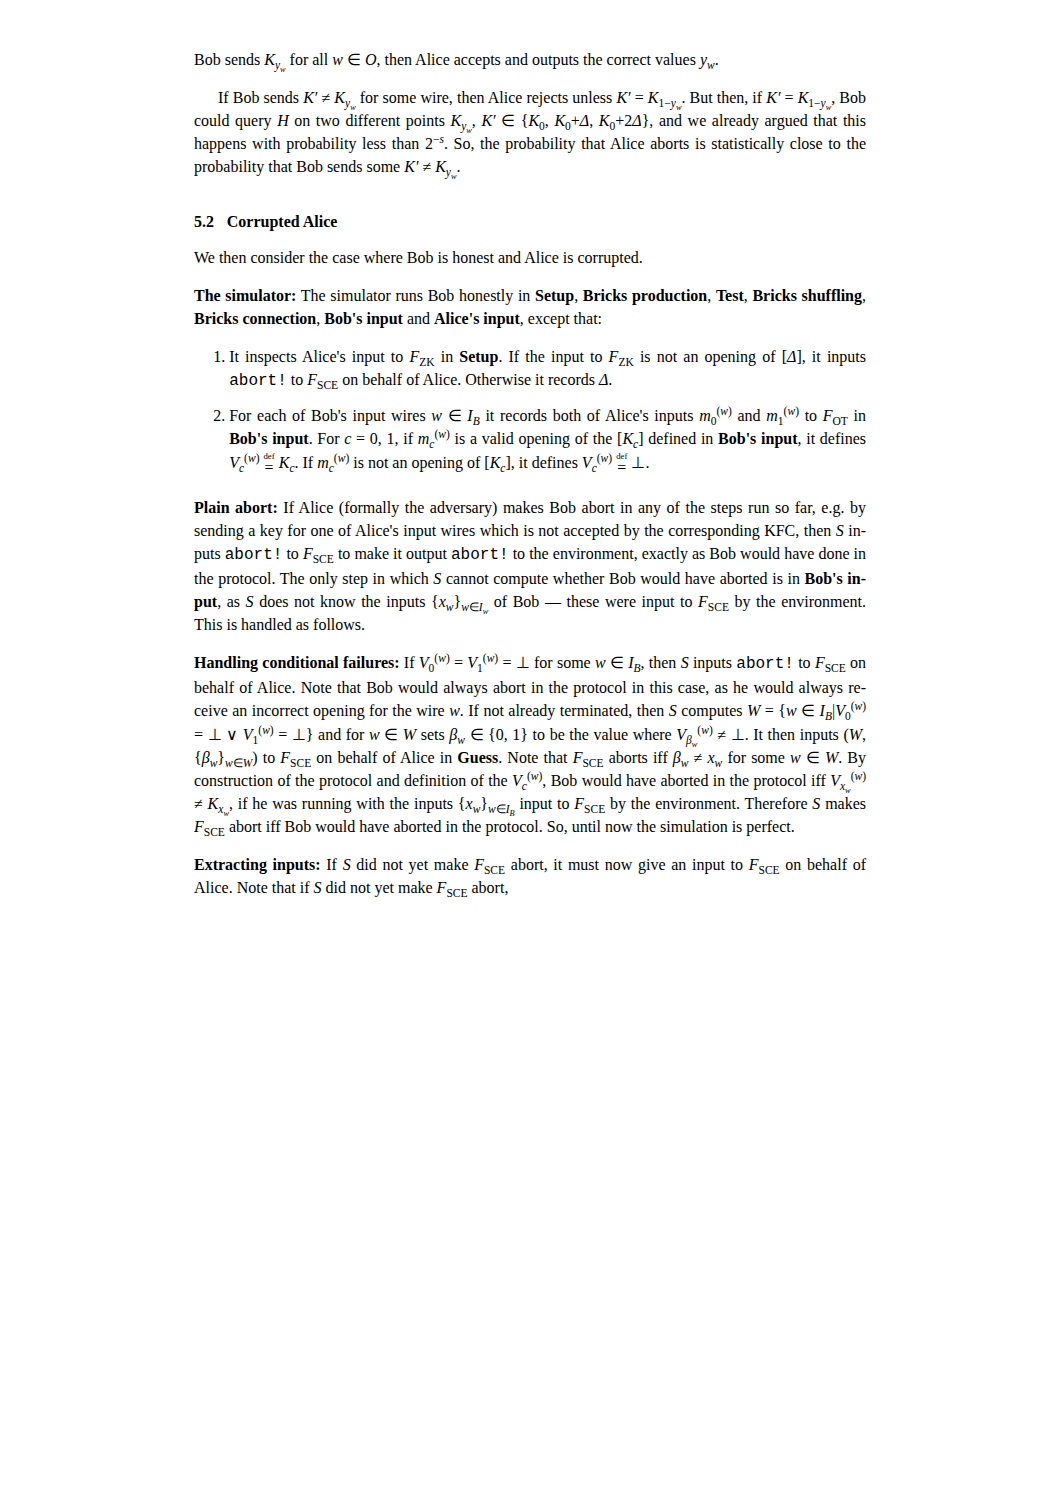Bob sends Kyw for all w ∈ O, then Alice accepts and outputs the correct values yw.
If Bob sends K′ ≠ Kyw for some wire, then Alice rejects unless K′ = K1−yw. But then, if K′ = K1−yw, Bob could query H on two different points Kyw, K′ ∈ {K0, K0+Δ, K0+2Δ}, and we already argued that this happens with probability less than 2−s. So, the probability that Alice aborts is statistically close to the probability that Bob sends some K′ ≠ Kyw.
5.2 Corrupted Alice
We then consider the case where Bob is honest and Alice is corrupted.
The simulator: The simulator runs Bob honestly in Setup, Bricks production, Test, Bricks shuffling, Bricks connection, Bob's input and Alice's input, except that:
It inspects Alice's input to FZK in Setup. If the input to FZK is not an opening of [Δ], it inputs abort! to FSCE on behalf of Alice. Otherwise it records Δ.
For each of Bob's input wires w ∈ IB it records both of Alice's inputs m0(w) and m1(w) to FOT in Bob's input. For c = 0, 1, if mc(w) is a valid opening of the [Kc] defined in Bob's input, it defines Vc(w) def= Kc. If mc(w) is not an opening of [Kc], it defines Vc(w) def= ⊥.
Plain abort: If Alice (formally the adversary) makes Bob abort in any of the steps run so far, e.g. by sending a key for one of Alice's input wires which is not accepted by the corresponding KFC, then S inputs abort! to FSCE to make it output abort! to the environment, exactly as Bob would have done in the protocol. The only step in which S cannot compute whether Bob would have aborted is in Bob's input, as S does not know the inputs {xw}w∈Iw of Bob — these were input to FSCE by the environment. This is handled as follows.
Handling conditional failures: If V0(w) = V1(w) = ⊥ for some w ∈ IB, then S inputs abort! to FSCE on behalf of Alice. Note that Bob would always abort in the protocol in this case, as he would always receive an incorrect opening for the wire w. If not already terminated, then S computes W = {w ∈ IB|V0(w) = ⊥ ∨ V1(w) = ⊥} and for w ∈ W sets βw ∈ {0, 1} to be the value where Vβw(w) ≠ ⊥. It then inputs (W, {βw}w∈W) to FSCE on behalf of Alice in Guess. Note that FSCE aborts iff βw ≠ xw for some w ∈ W. By construction of the protocol and definition of the Vc(w), Bob would have aborted in the protocol iff Vxw(w) ≠ Kxw, if he was running with the inputs {xw}w∈IB input to FSCE by the environment. Therefore S makes FSCE abort iff Bob would have aborted in the protocol. So, until now the simulation is perfect.
Extracting inputs: If S did not yet make FSCE abort, it must now give an input to FSCE on behalf of Alice. Note that if S did not yet make FSCE abort,